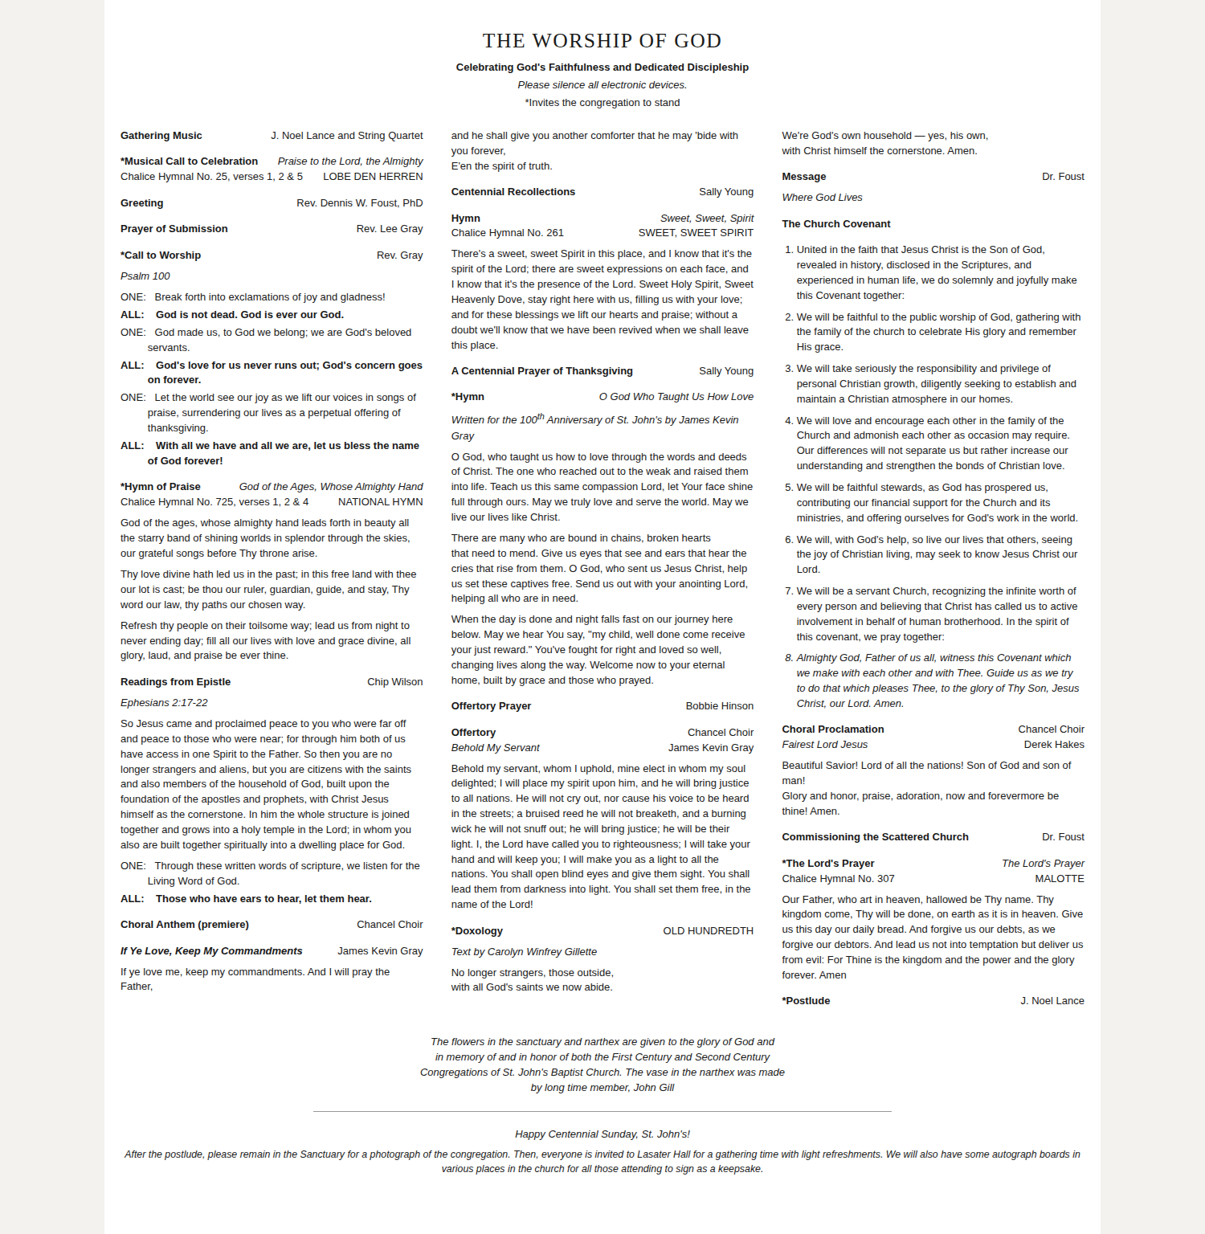The Worship of God
Celebrating God's Faithfulness and Dedicated Discipleship
Please silence all electronic devices.
*Invites the congregation to stand
Gathering Music J. Noel Lance and String Quartet
*Musical Call to Celebration Praise to the Lord, the Almighty
Chalice Hymnal No. 25, verses 1, 2 & 5 Lobe Den Herren
Greeting Rev. Dennis W. Foust, PhD
Prayer of Submission Rev. Lee Gray
*Call to Worship Rev. Gray
Psalm 100
ONE: Break forth into exclamations of joy and gladness!
ALL: God is not dead. God is ever our God.
ONE: God made us, to God we belong; we are God's beloved servants.
ALL: God's love for us never runs out; God's concern goes on forever.
ONE: Let the world see our joy as we lift our voices in songs of praise, surrendering our lives as a perpetual offering of thanksgiving.
ALL: With all we have and all we are, let us bless the name of God forever!
*Hymn of Praise God of the Ages, Whose Almighty Hand
Chalice Hymnal No. 725, verses 1, 2 & 4 National Hymn
God of the ages, whose almighty hand leads forth in beauty all the starry band of shining worlds in splendor through the skies, our grateful songs before Thy throne arise.
Thy love divine hath led us in the past; in this free land with thee our lot is cast; be thou our ruler, guardian, guide, and stay, Thy word our law, thy paths our chosen way.
Refresh thy people on their toilsome way; lead us from night to never ending day; fill all our lives with love and grace divine, all glory, laud, and praise be ever thine.
Readings from Epistle Chip Wilson
Ephesians 2:17-22
So Jesus came and proclaimed peace to you who were far off and peace to those who were near; for through him both of us have access in one Spirit to the Father. So then you are no longer strangers and aliens, but you are citizens with the saints and also members of the household of God, built upon the foundation of the apostles and prophets, with Christ Jesus himself as the cornerstone. In him the whole structure is joined together and grows into a holy temple in the Lord; in whom you also are built together spiritually into a dwelling place for God.
ONE: Through these written words of scripture, we listen for the Living Word of God.
ALL: Those who have ears to hear, let them hear.
Choral Anthem (premiere) Chancel Choir
If Ye Love, Keep My Commandments James Kevin Gray
If ye love me, keep my commandments. And I will pray the Father,
and he shall give you another comforter that he may 'bide with you forever,
E'en the spirit of truth.
Centennial Recollections Sally Young
Hymn Sweet, Sweet, Spirit
Chalice Hymnal No. 261 Sweet, Sweet Spirit
There's a sweet, sweet Spirit in this place, and I know that it's the spirit of the Lord; there are sweet expressions on each face, and I know that it's the presence of the Lord. Sweet Holy Spirit, Sweet Heavenly Dove, stay right here with us, filling us with your love; and for these blessings we lift our hearts and praise; without a doubt we'll know that we have been revived when we shall leave this place.
A Centennial Prayer of Thanksgiving Sally Young
*Hymn O God Who Taught Us How Love
Written for the 100th Anniversary of St. John's by James Kevin Gray
O God, who taught us how to love through the words and deeds of Christ. The one who reached out to the weak and raised them into life. Teach us this same compassion Lord, let Your face shine full through ours. May we truly love and serve the world. May we live our lives like Christ.
There are many who are bound in chains, broken hearts
that need to mend. Give us eyes that see and ears that hear the cries that rise from them. O God, who sent us Jesus Christ, help us set these captives free. Send us out with your anointing Lord, helping all who are in need.
When the day is done and night falls fast on our journey here below. May we hear You say, "my child, well done come receive your just reward." You've fought for right and loved so well, changing lives along the way. Welcome now to your eternal home, built by grace and those who prayed.
Offertory Prayer Bobbie Hinson
Offertory Chancel Choir
Behold My Servant James Kevin Gray
Behold my servant, whom I uphold, mine elect in whom my soul delighted; I will place my spirit upon him, and he will bring justice to all nations. He will not cry out, nor cause his voice to be heard in the streets; a bruised reed he will not breaketh, and a burning wick he will not snuff out; he will bring justice; he will be their light. I, the Lord have called you to righteousness; I will take your hand and will keep you; I will make you as a light to all the nations. You shall open blind eyes and give them sight. You shall lead them from darkness into light. You shall set them free, in the name of the Lord!
*Doxology Old Hundredth
Text by Carolyn Winfrey Gillette
No longer strangers, those outside,
with all God's saints we now abide.
We're God's own household — yes, his own,
with Christ himself the cornerstone. Amen.
Message Dr. Foust
Where God Lives
The Church Covenant
United in the faith that Jesus Christ is the Son of God, revealed in history, disclosed in the Scriptures, and experienced in human life, we do solemnly and joyfully make this Covenant together:
We will be faithful to the public worship of God, gathering with the family of the church to celebrate His glory and remember His grace.
We will take seriously the responsibility and privilege of personal Christian growth, diligently seeking to establish and maintain a Christian atmosphere in our homes.
We will love and encourage each other in the family of the Church and admonish each other as occasion may require. Our differences will not separate us but rather increase our understanding and strengthen the bonds of Christian love.
We will be faithful stewards, as God has prospered us, contributing our financial support for the Church and its ministries, and offering ourselves for God's work in the world.
We will, with God's help, so live our lives that others, seeing the joy of Christian living, may seek to know Jesus Christ our Lord.
We will be a servant Church, recognizing the infinite worth of every person and believing that Christ has called us to active involvement in behalf of human brotherhood. In the spirit of this covenant, we pray together:
Almighty God, Father of us all, witness this Covenant which we make with each other and with Thee. Guide us as we try to do that which pleases Thee, to the glory of Thy Son, Jesus Christ, our Lord. Amen.
Choral Proclamation Chancel Choir
Fairest Lord Jesus Derek Hakes
Beautiful Savior! Lord of all the nations! Son of God and son of man!
Glory and honor, praise, adoration, now and forevermore be thine! Amen.
Commissioning the Scattered Church Dr. Foust
*The Lord's Prayer The Lord's Prayer
Chalice Hymnal No. 307 Malotte
Our Father, who art in heaven, hallowed be Thy name. Thy kingdom come, Thy will be done, on earth as it is in heaven. Give us this day our daily bread. And forgive us our debts, as we forgive our debtors. And lead us not into temptation but deliver us from evil: For Thine is the kingdom and the power and the glory forever. Amen
*Postlude J. Noel Lance
The flowers in the sanctuary and narthex are given to the glory of God and
in memory of and in honor of both the First Century and Second Century
Congregations of St. John's Baptist Church. The vase in the narthex was made
by long time member, John Gill
Happy Centennial Sunday, St. John's!
After the postlude, please remain in the Sanctuary for a photograph of the congregation. Then, everyone is invited to Lasater Hall for a gathering time with light refreshments. We will also have some autograph boards in various places in the church for all those attending to sign as a keepsake.